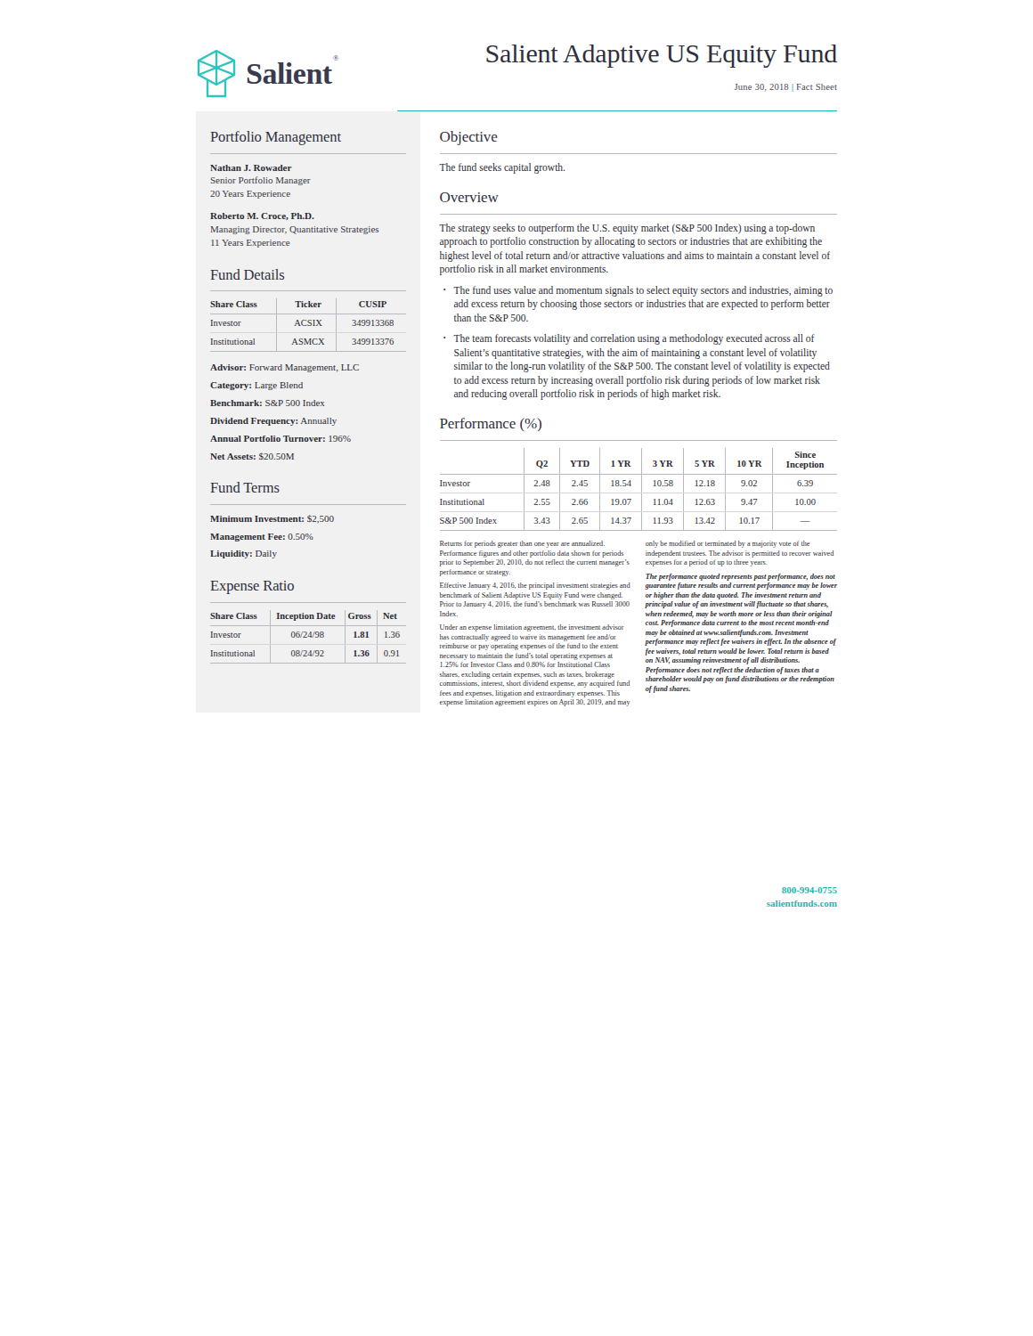Salient®
Salient Adaptive US Equity Fund
June 30, 2018 | Fact Sheet
Portfolio Management
Nathan J. Rowader
Senior Portfolio Manager
20 Years Experience
Roberto M. Croce, Ph.D.
Managing Director, Quantitative Strategies
11 Years Experience
Fund Details
| Share Class | Ticker | CUSIP |
| --- | --- | --- |
| Investor | ACSIX | 349913368 |
| Institutional | ASMCX | 349913376 |
Advisor: Forward Management, LLC
Category: Large Blend
Benchmark: S&P 500 Index
Dividend Frequency: Annually
Annual Portfolio Turnover: 196%
Net Assets: $20.50M
Fund Terms
Minimum Investment: $2,500
Management Fee: 0.50%
Liquidity: Daily
Expense Ratio
| Share Class | Inception Date | Gross | Net |
| --- | --- | --- | --- |
| Investor | 06/24/98 | 1.81 | 1.36 |
| Institutional | 08/24/92 | 1.36 | 0.91 |
Objective
The fund seeks capital growth.
Overview
The strategy seeks to outperform the U.S. equity market (S&P 500 Index) using a top-down approach to portfolio construction by allocating to sectors or industries that are exhibiting the highest level of total return and/or attractive valuations and aims to maintain a constant level of portfolio risk in all market environments.
The fund uses value and momentum signals to select equity sectors and industries, aiming to add excess return by choosing those sectors or industries that are expected to perform better than the S&P 500.
The team forecasts volatility and correlation using a methodology executed across all of Salient’s quantitative strategies, with the aim of maintaining a constant level of volatility similar to the long-run volatility of the S&P 500. The constant level of volatility is expected to add excess return by increasing overall portfolio risk during periods of low market risk and reducing overall portfolio risk in periods of high market risk.
Performance (%)
| | Q2 | YTD | 1 YR | 3 YR | 5 YR | 10 YR | Since Inception |
| --- | --- | --- | --- | --- | --- | --- | --- |
| Investor | 2.48 | 2.45 | 18.54 | 10.58 | 12.18 | 9.02 | 6.39 |
| Institutional | 2.55 | 2.66 | 19.07 | 11.04 | 12.63 | 9.47 | 10.00 |
| S&P 500 Index | 3.43 | 2.65 | 14.37 | 11.93 | 13.42 | 10.17 | — |
Returns for periods greater than one year are annualized. Performance figures and other portfolio data shown for periods prior to September 20, 2010, do not reflect the current manager’s performance or strategy.
Effective January 4, 2016, the principal investment strategies and benchmark of Salient Adaptive US Equity Fund were changed. Prior to January 4, 2016, the fund’s benchmark was Russell 3000 Index.
Under an expense limitation agreement, the investment advisor has contractually agreed to waive its management fee and/or reimburse or pay operating expenses of the fund to the extent necessary to maintain the fund’s total operating expenses at 1.25% for Investor Class and 0.80% for Institutional Class shares, excluding certain expenses, such as taxes, brokerage commissions, interest, short dividend expense, any acquired fund fees and expenses, litigation and extraordinary expenses. This expense limitation agreement expires on April 30, 2019, and may
only be modified or terminated by a majority vote of the independent trustees. The advisor is permitted to recover waived expenses for a period of up to three years.
The performance quoted represents past performance, does not guarantee future results and current performance may be lower or higher than the data quoted. The investment return and principal value of an investment will fluctuate so that shares, when redeemed, may be worth more or less than their original cost. Performance data current to the most recent month-end may be obtained at www.salientfunds.com. Investment performance may reflect fee waivers in effect. In the absence of fee waivers, total return would be lower. Total return is based on NAV, assuming reinvestment of all distributions. Performance does not reflect the deduction of taxes that a shareholder would pay on fund distributions or the redemption of fund shares.
800-994-0755
salientfunds.com